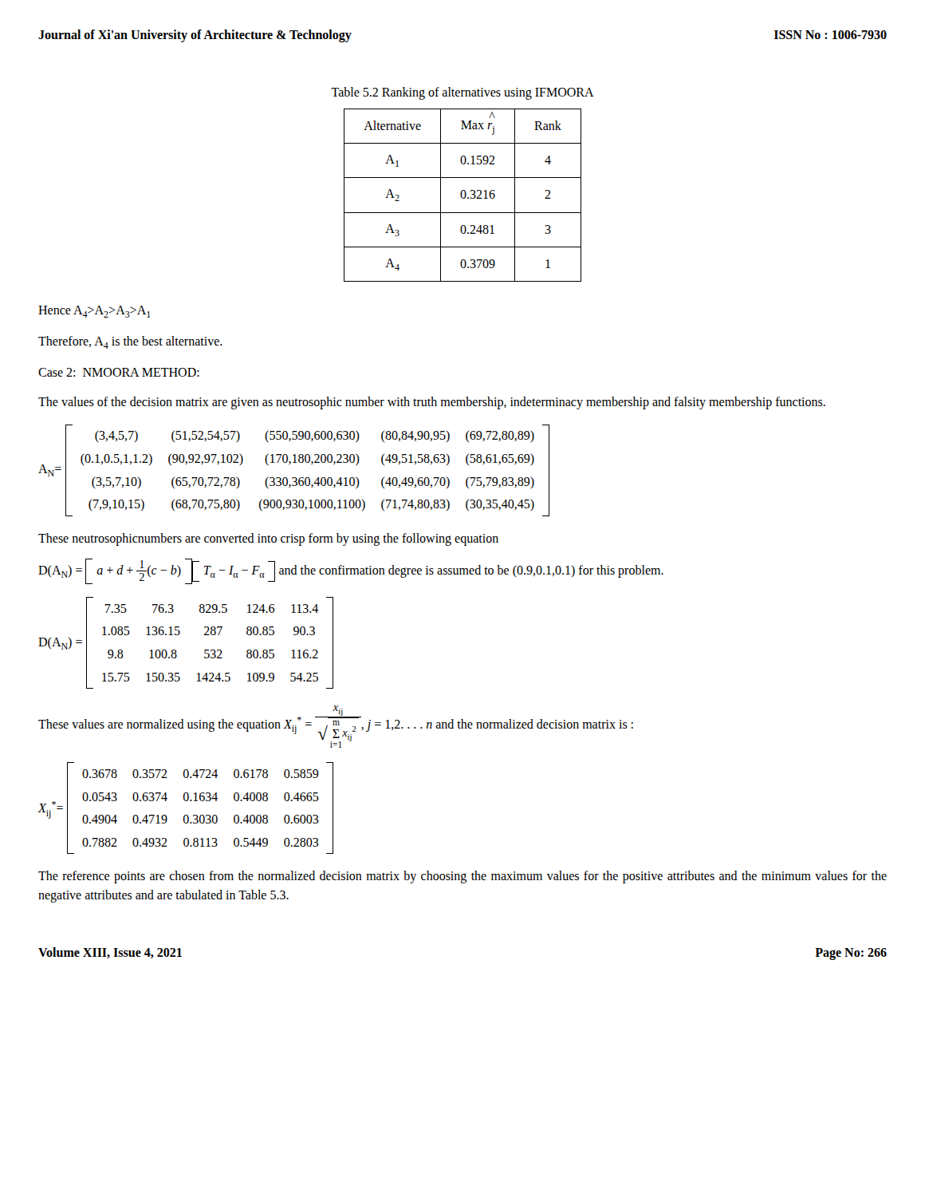Journal of Xi'an University of Architecture & Technology
ISSN No : 1006-7930
Table 5.2 Ranking of alternatives using IFMOORA
| Alternative | Max r j | Rank |
| --- | --- | --- |
| A 1 | 0.1592 | 4 |
| A 2 | 0.3216 | 2 |
| A 3 | 0.2481 | 3 |
| A 4 | 0.3709 | 1 |
Hence A4>A2>A3>A1
Therefore, A4 is the best alternative.
Case 2: NMOORA METHOD:
The values of the decision matrix are given as neutrosophic number with truth membership, indeterminacy membership and falsity membership functions.
AN=
| (3,4,5,7) | (51,52,54,57) | (550,590,600,630) | (80,84,90,95) | (69,72,80,89) |
| (0.1,0.5,1,1.2) | (90,92,97,102) | (170,180,200,230) | (49,51,58,63) | (58,61,65,69) |
| (3,5,7,10) | (65,70,72,78) | (330,360,400,410) | (40,49,60,70) | (75,79,83,89) |
| (7,9,10,15) | (68,70,75,80) | (900,930,1000,1100) | (71,74,80,83) | (30,35,40,45) |
These neutrosophicnumbers are converted into crisp form by using the following equation
D(AN) = a + d + 12(c − b) Tα − Iα − Fα and the confirmation degree is assumed to be (0.9,0.1,0.1) for this problem.
D(AN) =
| 7.35 | 76.3 | 829.5 | 124.6 | 113.4 |
| 1.085 | 136.15 | 287 | 80.85 | 90.3 |
| 9.8 | 100.8 | 532 | 80.85 | 116.2 |
| 15.75 | 150.35 | 1424.5 | 109.9 | 54.25 |
These values are normalized using the equation Xij* = xij√mΣi=1 xij2, j = 1,2. . . . n and the normalized decision matrix is :
Xij*=
| 0.3678 | 0.3572 | 0.4724 | 0.6178 | 0.5859 |
| 0.0543 | 0.6374 | 0.1634 | 0.4008 | 0.4665 |
| 0.4904 | 0.4719 | 0.3030 | 0.4008 | 0.6003 |
| 0.7882 | 0.4932 | 0.8113 | 0.5449 | 0.2803 |
The reference points are chosen from the normalized decision matrix by choosing the maximum values for the positive attributes and the minimum values for the negative attributes and are tabulated in Table 5.3.
Volume XIII, Issue 4, 2021
Page No: 266